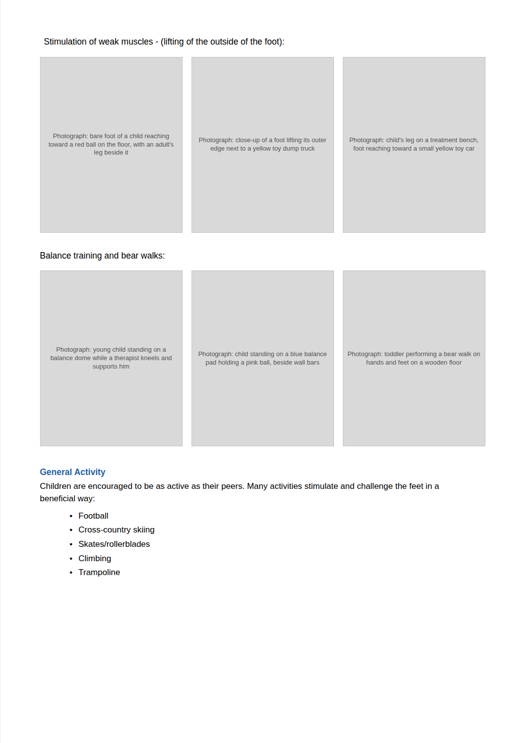Stimulation of weak muscles - (lifting of the outside of the foot):
Photograph: bare foot of a child reaching toward a red ball on the floor, with an adult's leg beside it
Photograph: close-up of a foot lifting its outer edge next to a yellow toy dump truck
Photograph: child's leg on a treatment bench, foot reaching toward a small yellow toy car
Balance training and bear walks:
Photograph: young child standing on a balance dome while a therapist kneels and supports him
Photograph: child standing on a blue balance pad holding a pink ball, beside wall bars
Photograph: toddler performing a bear walk on hands and feet on a wooden floor
General Activity
Children are encouraged to be as active as their peers. Many activities stimulate and challenge the feet in a beneficial way:
Football
Cross-country skiing
Skates/rollerblades
Climbing
Trampoline